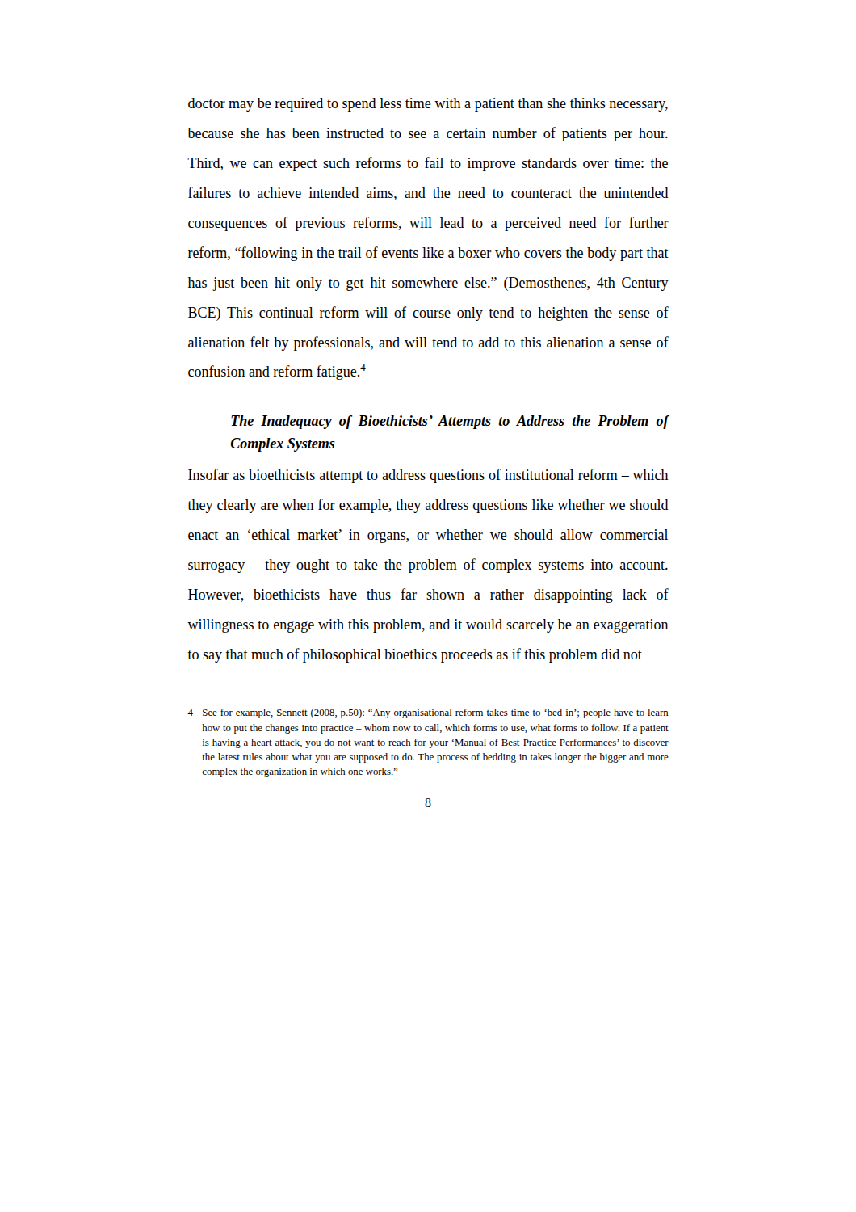doctor may be required to spend less time with a patient than she thinks necessary, because she has been instructed to see a certain number of patients per hour. Third, we can expect such reforms to fail to improve standards over time: the failures to achieve intended aims, and the need to counteract the unintended consequences of previous reforms, will lead to a perceived need for further reform, “following in the trail of events like a boxer who covers the body part that has just been hit only to get hit somewhere else.” (Demosthenes, 4th Century BCE) This continual reform will of course only tend to heighten the sense of alienation felt by professionals, and will tend to add to this alienation a sense of confusion and reform fatigue.4
The Inadequacy of Bioethicists’ Attempts to Address the Problem of Complex Systems
Insofar as bioethicists attempt to address questions of institutional reform – which they clearly are when for example, they address questions like whether we should enact an ‘ethical market’ in organs, or whether we should allow commercial surrogacy – they ought to take the problem of complex systems into account. However, bioethicists have thus far shown a rather disappointing lack of willingness to engage with this problem, and it would scarcely be an exaggeration to say that much of philosophical bioethics proceeds as if this problem did not
4 See for example, Sennett (2008, p.50): “Any organisational reform takes time to ‘bed in’; people have to learn how to put the changes into practice – whom now to call, which forms to use, what forms to follow. If a patient is having a heart attack, you do not want to reach for your ‘Manual of Best-Practice Performances’ to discover the latest rules about what you are supposed to do. The process of bedding in takes longer the bigger and more complex the organization in which one works.”
8